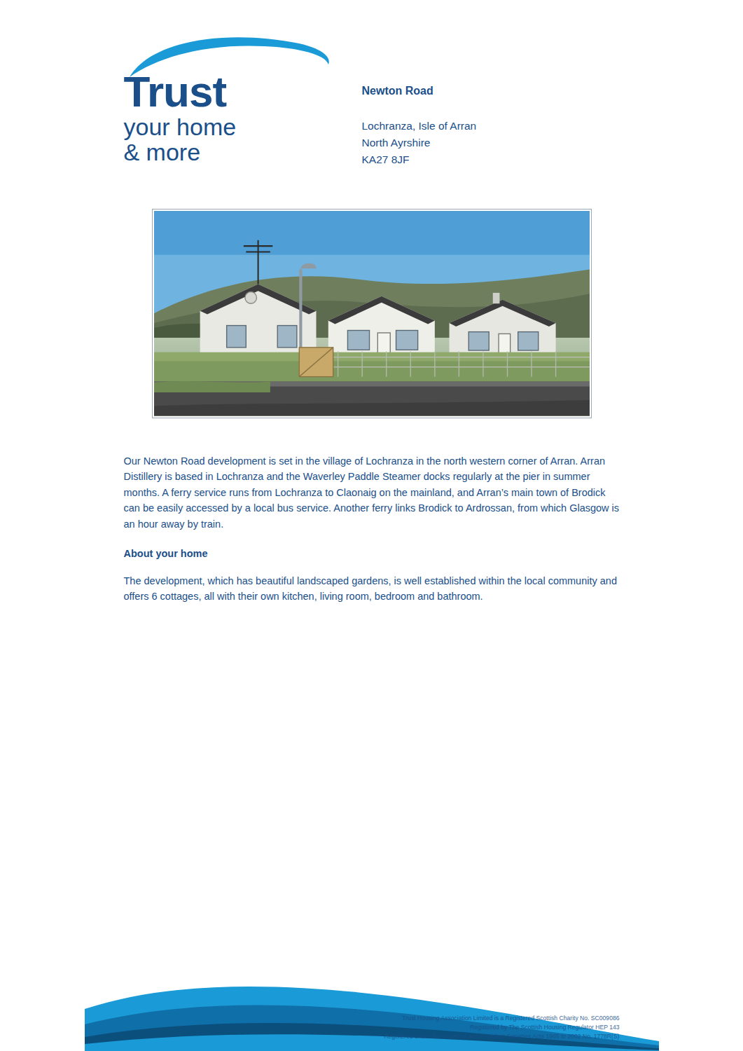Trust
your home
& more
Newton Road
Lochranza, Isle of Arran
North Ayrshire
KA27 8JF
Our Newton Road development is set in the village of Lochranza in the north western corner of Arran. Arran Distillery is based in Lochranza and the Waverley Paddle Steamer docks regularly at the pier in summer months. A ferry service runs from Lochranza to Claonaig on the mainland, and Arran’s main town of Brodick can be easily accessed by a local bus service. Another ferry links Brodick to Ardrossan, from which Glasgow is an hour away by train.
About your home
The development, which has beautiful landscaped gardens, is well established within the local community and offers 6 cottages, all with their own kitchen, living room, bedroom and bathroom.
Trust Housing Association Limited is a Registered Scottish Charity No. SC009086
Registered by The Scottish Housing Regulator HEP 143
Registered under the Industrial and Provident Societies Acts 1965 to 2002 No. 1778R(S)